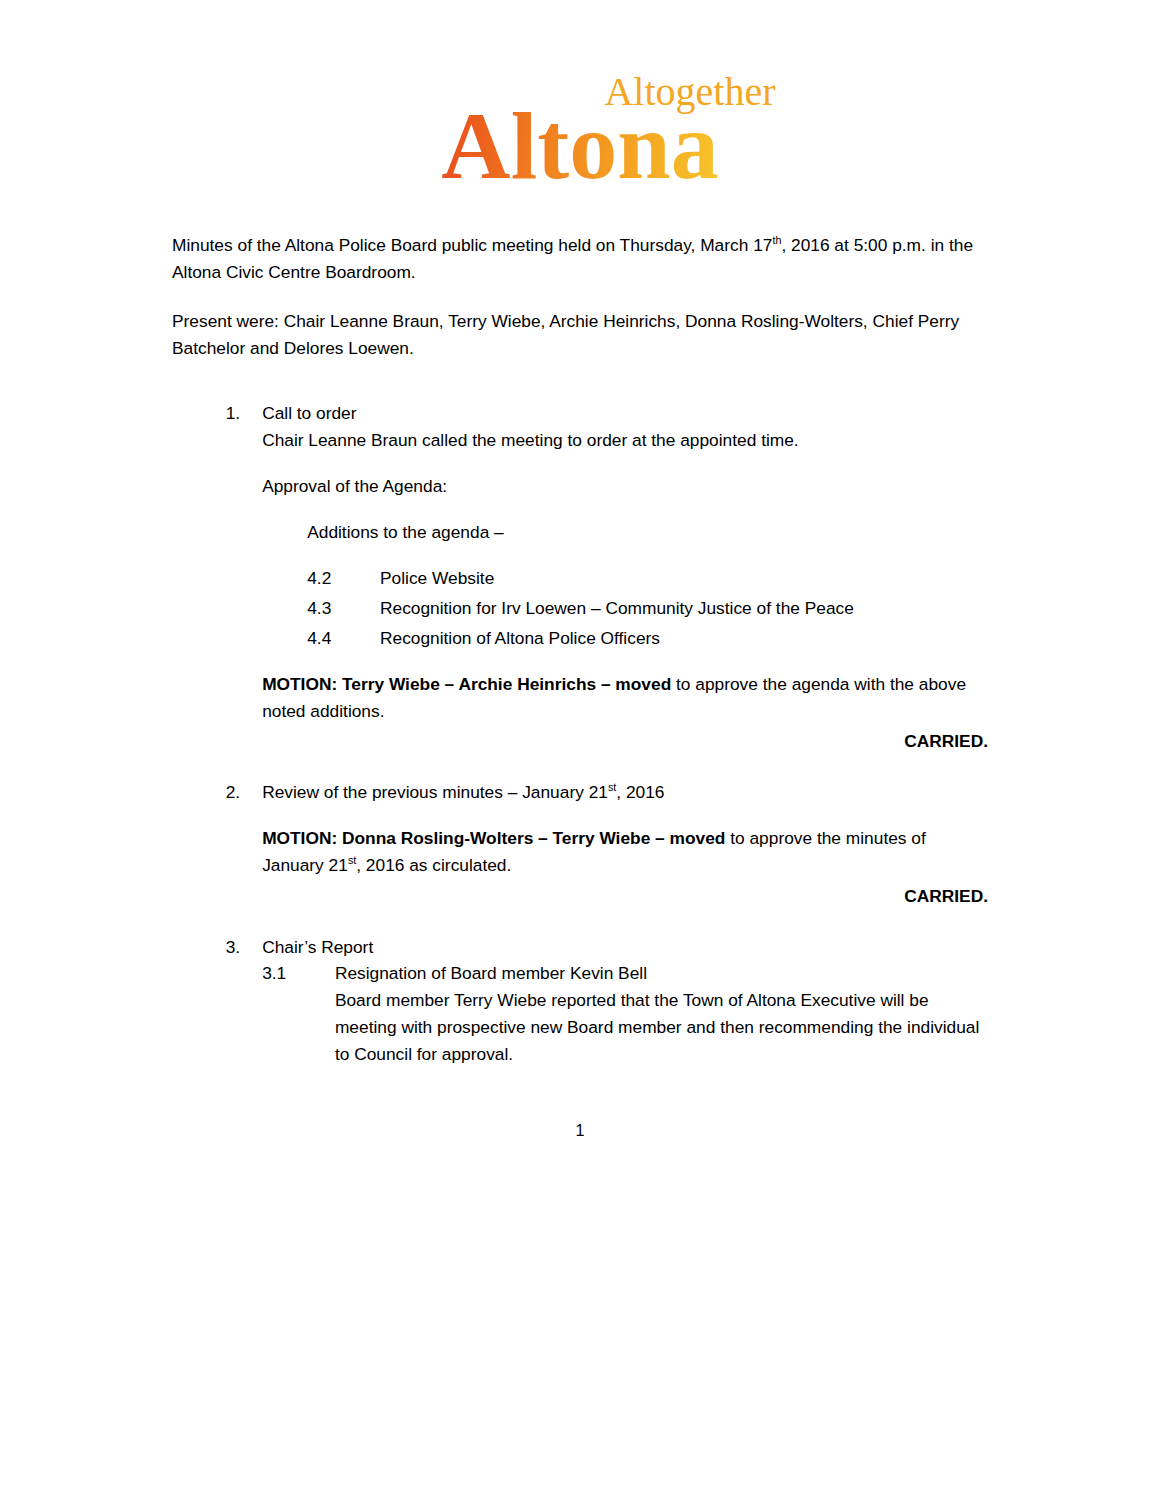Altogether Altona
Minutes of the Altona Police Board public meeting held on Thursday, March 17th, 2016 at 5:00 p.m. in the Altona Civic Centre Boardroom.
Present were: Chair Leanne Braun, Terry Wiebe, Archie Heinrichs, Donna Rosling-Wolters, Chief Perry Batchelor and Delores Loewen.
Call to order
Chair Leanne Braun called the meeting to order at the appointed time.
Approval of the Agenda:
Additions to the agenda –
4.2 Police Website
4.3 Recognition for Irv Loewen – Community Justice of the Peace
4.4 Recognition of Altona Police Officers
MOTION: Terry Wiebe – Archie Heinrichs – moved to approve the agenda with the above noted additions.
CARRIED.
Review of the previous minutes – January 21st, 2016
MOTION: Donna Rosling-Wolters – Terry Wiebe – moved to approve the minutes of January 21st, 2016 as circulated.
CARRIED.
Chair’s Report
3.1 Resignation of Board member Kevin Bell
Board member Terry Wiebe reported that the Town of Altona Executive will be meeting with prospective new Board member and then recommending the individual to Council for approval.
1